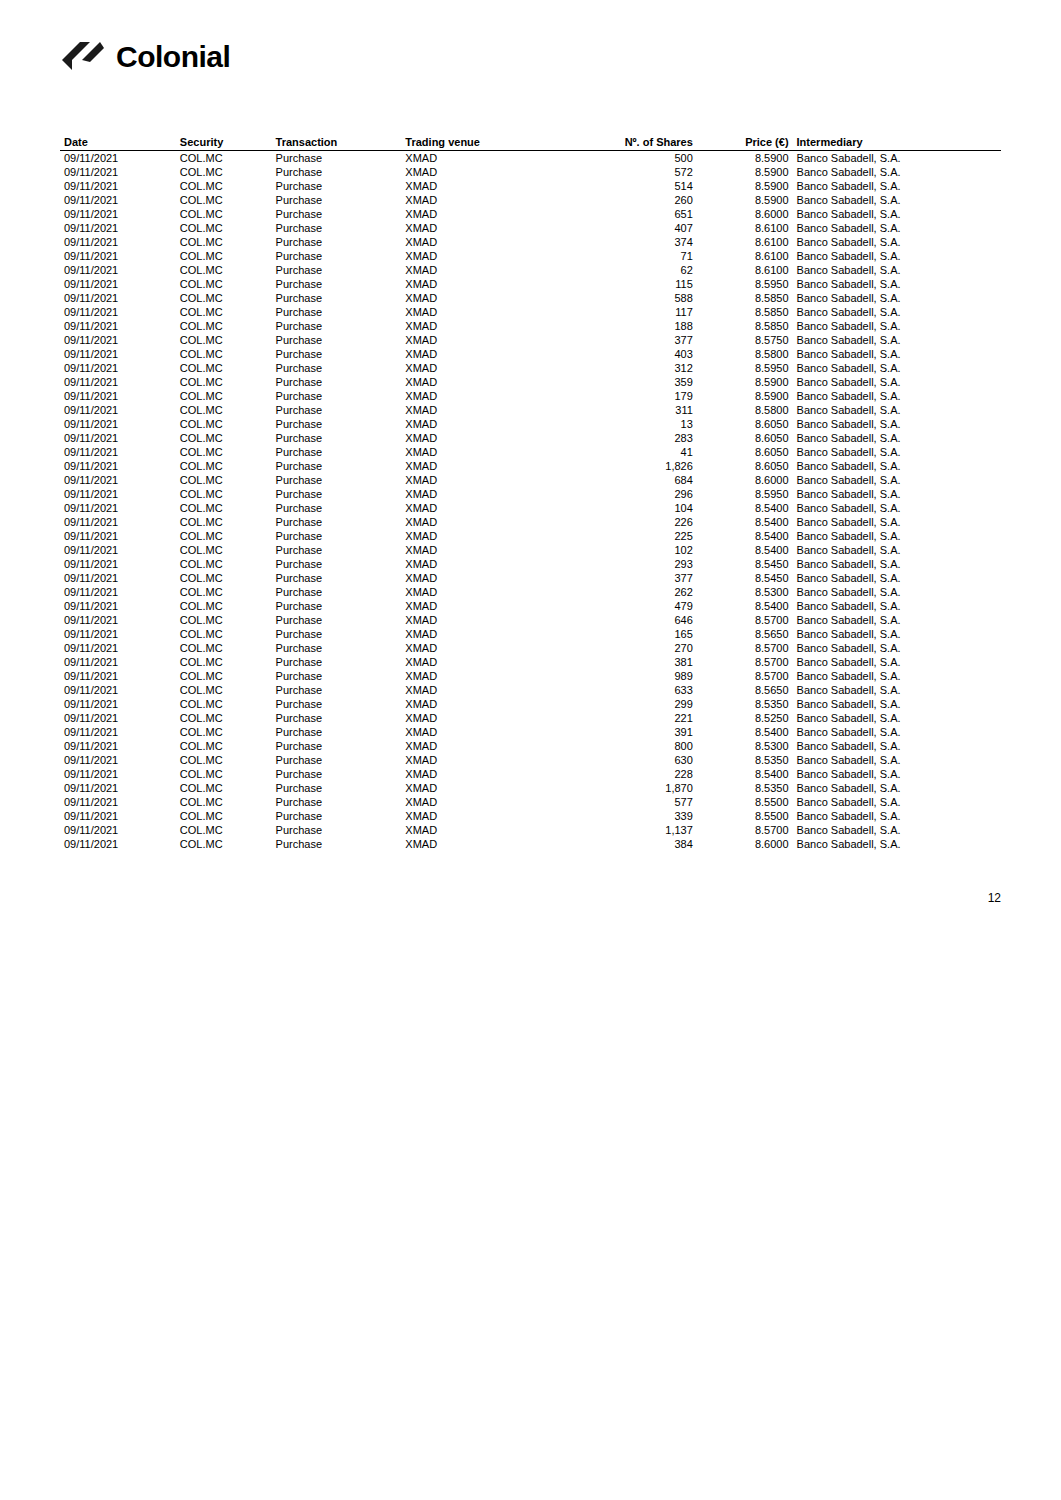Colonial
| Date | Security | Transaction | Trading venue | Nº. of Shares | Price (€) | Intermediary |
| --- | --- | --- | --- | --- | --- | --- |
| 09/11/2021 | COL.MC | Purchase | XMAD | 500 | 8.5900 | Banco Sabadell, S.A. |
| 09/11/2021 | COL.MC | Purchase | XMAD | 572 | 8.5900 | Banco Sabadell, S.A. |
| 09/11/2021 | COL.MC | Purchase | XMAD | 514 | 8.5900 | Banco Sabadell, S.A. |
| 09/11/2021 | COL.MC | Purchase | XMAD | 260 | 8.5900 | Banco Sabadell, S.A. |
| 09/11/2021 | COL.MC | Purchase | XMAD | 651 | 8.6000 | Banco Sabadell, S.A. |
| 09/11/2021 | COL.MC | Purchase | XMAD | 407 | 8.6100 | Banco Sabadell, S.A. |
| 09/11/2021 | COL.MC | Purchase | XMAD | 374 | 8.6100 | Banco Sabadell, S.A. |
| 09/11/2021 | COL.MC | Purchase | XMAD | 71 | 8.6100 | Banco Sabadell, S.A. |
| 09/11/2021 | COL.MC | Purchase | XMAD | 62 | 8.6100 | Banco Sabadell, S.A. |
| 09/11/2021 | COL.MC | Purchase | XMAD | 115 | 8.5950 | Banco Sabadell, S.A. |
| 09/11/2021 | COL.MC | Purchase | XMAD | 588 | 8.5850 | Banco Sabadell, S.A. |
| 09/11/2021 | COL.MC | Purchase | XMAD | 117 | 8.5850 | Banco Sabadell, S.A. |
| 09/11/2021 | COL.MC | Purchase | XMAD | 188 | 8.5850 | Banco Sabadell, S.A. |
| 09/11/2021 | COL.MC | Purchase | XMAD | 377 | 8.5750 | Banco Sabadell, S.A. |
| 09/11/2021 | COL.MC | Purchase | XMAD | 403 | 8.5800 | Banco Sabadell, S.A. |
| 09/11/2021 | COL.MC | Purchase | XMAD | 312 | 8.5950 | Banco Sabadell, S.A. |
| 09/11/2021 | COL.MC | Purchase | XMAD | 359 | 8.5900 | Banco Sabadell, S.A. |
| 09/11/2021 | COL.MC | Purchase | XMAD | 179 | 8.5900 | Banco Sabadell, S.A. |
| 09/11/2021 | COL.MC | Purchase | XMAD | 311 | 8.5800 | Banco Sabadell, S.A. |
| 09/11/2021 | COL.MC | Purchase | XMAD | 13 | 8.6050 | Banco Sabadell, S.A. |
| 09/11/2021 | COL.MC | Purchase | XMAD | 283 | 8.6050 | Banco Sabadell, S.A. |
| 09/11/2021 | COL.MC | Purchase | XMAD | 41 | 8.6050 | Banco Sabadell, S.A. |
| 09/11/2021 | COL.MC | Purchase | XMAD | 1,826 | 8.6050 | Banco Sabadell, S.A. |
| 09/11/2021 | COL.MC | Purchase | XMAD | 684 | 8.6000 | Banco Sabadell, S.A. |
| 09/11/2021 | COL.MC | Purchase | XMAD | 296 | 8.5950 | Banco Sabadell, S.A. |
| 09/11/2021 | COL.MC | Purchase | XMAD | 104 | 8.5400 | Banco Sabadell, S.A. |
| 09/11/2021 | COL.MC | Purchase | XMAD | 226 | 8.5400 | Banco Sabadell, S.A. |
| 09/11/2021 | COL.MC | Purchase | XMAD | 225 | 8.5400 | Banco Sabadell, S.A. |
| 09/11/2021 | COL.MC | Purchase | XMAD | 102 | 8.5400 | Banco Sabadell, S.A. |
| 09/11/2021 | COL.MC | Purchase | XMAD | 293 | 8.5450 | Banco Sabadell, S.A. |
| 09/11/2021 | COL.MC | Purchase | XMAD | 377 | 8.5450 | Banco Sabadell, S.A. |
| 09/11/2021 | COL.MC | Purchase | XMAD | 262 | 8.5300 | Banco Sabadell, S.A. |
| 09/11/2021 | COL.MC | Purchase | XMAD | 479 | 8.5400 | Banco Sabadell, S.A. |
| 09/11/2021 | COL.MC | Purchase | XMAD | 646 | 8.5700 | Banco Sabadell, S.A. |
| 09/11/2021 | COL.MC | Purchase | XMAD | 165 | 8.5650 | Banco Sabadell, S.A. |
| 09/11/2021 | COL.MC | Purchase | XMAD | 270 | 8.5700 | Banco Sabadell, S.A. |
| 09/11/2021 | COL.MC | Purchase | XMAD | 381 | 8.5700 | Banco Sabadell, S.A. |
| 09/11/2021 | COL.MC | Purchase | XMAD | 989 | 8.5700 | Banco Sabadell, S.A. |
| 09/11/2021 | COL.MC | Purchase | XMAD | 633 | 8.5650 | Banco Sabadell, S.A. |
| 09/11/2021 | COL.MC | Purchase | XMAD | 299 | 8.5350 | Banco Sabadell, S.A. |
| 09/11/2021 | COL.MC | Purchase | XMAD | 221 | 8.5250 | Banco Sabadell, S.A. |
| 09/11/2021 | COL.MC | Purchase | XMAD | 391 | 8.5400 | Banco Sabadell, S.A. |
| 09/11/2021 | COL.MC | Purchase | XMAD | 800 | 8.5300 | Banco Sabadell, S.A. |
| 09/11/2021 | COL.MC | Purchase | XMAD | 630 | 8.5350 | Banco Sabadell, S.A. |
| 09/11/2021 | COL.MC | Purchase | XMAD | 228 | 8.5400 | Banco Sabadell, S.A. |
| 09/11/2021 | COL.MC | Purchase | XMAD | 1,870 | 8.5350 | Banco Sabadell, S.A. |
| 09/11/2021 | COL.MC | Purchase | XMAD | 577 | 8.5500 | Banco Sabadell, S.A. |
| 09/11/2021 | COL.MC | Purchase | XMAD | 339 | 8.5500 | Banco Sabadell, S.A. |
| 09/11/2021 | COL.MC | Purchase | XMAD | 1,137 | 8.5700 | Banco Sabadell, S.A. |
| 09/11/2021 | COL.MC | Purchase | XMAD | 384 | 8.6000 | Banco Sabadell, S.A. |
12